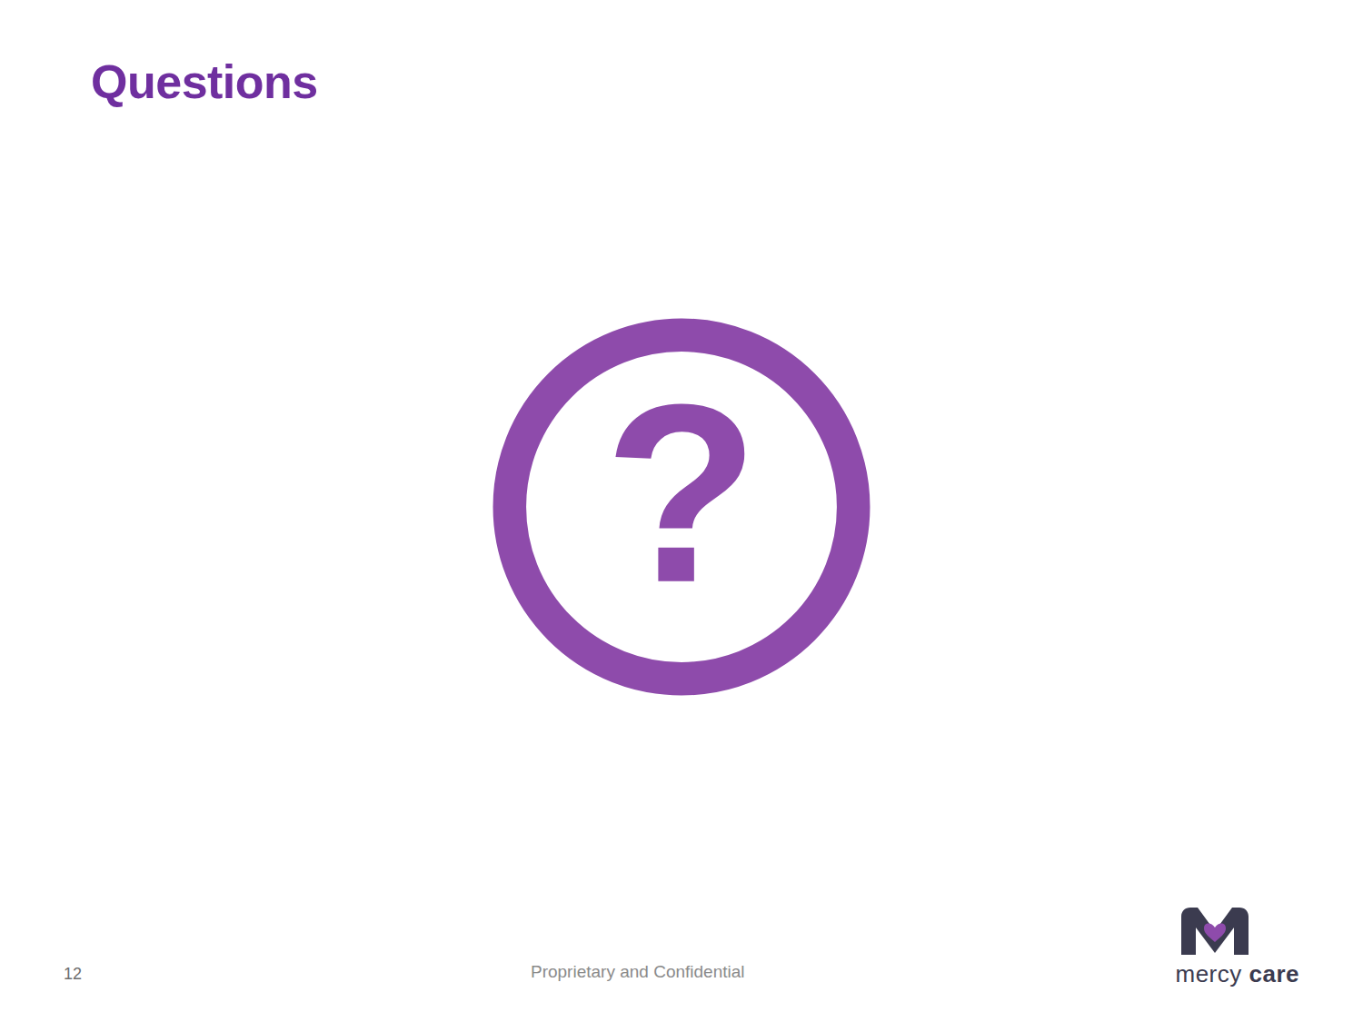Questions
?
12
Proprietary and Confidential
mercy care